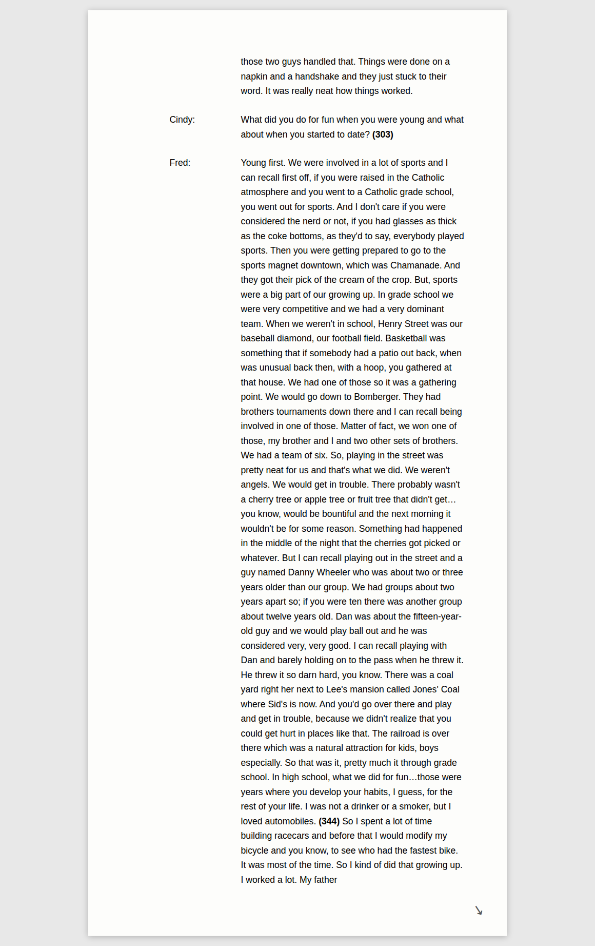those two guys handled that. Things were done on a napkin and a handshake and they just stuck to their word. It was really neat how things worked.
Cindy:
What did you do for fun when you were young and what about when you started to date? (303)
Fred:
Young first. We were involved in a lot of sports and I can recall first off, if you were raised in the Catholic atmosphere and you went to a Catholic grade school, you went out for sports. And I don't care if you were considered the nerd or not, if you had glasses as thick as the coke bottoms, as they'd to say, everybody played sports. Then you were getting prepared to go to the sports magnet downtown, which was Chamanade. And they got their pick of the cream of the crop. But, sports were a big part of our growing up. In grade school we were very competitive and we had a very dominant team. When we weren't in school, Henry Street was our baseball diamond, our football field. Basketball was something that if somebody had a patio out back, when was unusual back then, with a hoop, you gathered at that house. We had one of those so it was a gathering point. We would go down to Bomberger. They had brothers tournaments down there and I can recall being involved in one of those. Matter of fact, we won one of those, my brother and I and two other sets of brothers. We had a team of six. So, playing in the street was pretty neat for us and that's what we did. We weren't angels. We would get in trouble. There probably wasn't a cherry tree or apple tree or fruit tree that didn't get… you know, would be bountiful and the next morning it wouldn't be for some reason. Something had happened in the middle of the night that the cherries got picked or whatever. But I can recall playing out in the street and a guy named Danny Wheeler who was about two or three years older than our group. We had groups about two years apart so; if you were ten there was another group about twelve years old. Dan was about the fifteen-year-old guy and we would play ball out and he was considered very, very good. I can recall playing with Dan and barely holding on to the pass when he threw it. He threw it so darn hard, you know. There was a coal yard right her next to Lee's mansion called Jones' Coal where Sid's is now. And you'd go over there and play and get in trouble, because we didn't realize that you could get hurt in places like that. The railroad is over there which was a natural attraction for kids, boys especially. So that was it, pretty much it through grade school. In high school, what we did for fun…those were years where you develop your habits, I guess, for the rest of your life. I was not a drinker or a smoker, but I loved automobiles. (344) So I spent a lot of time building racecars and before that I would modify my bicycle and you know, to see who had the fastest bike. It was most of the time. So I kind of did that growing up. I worked a lot. My father
↘